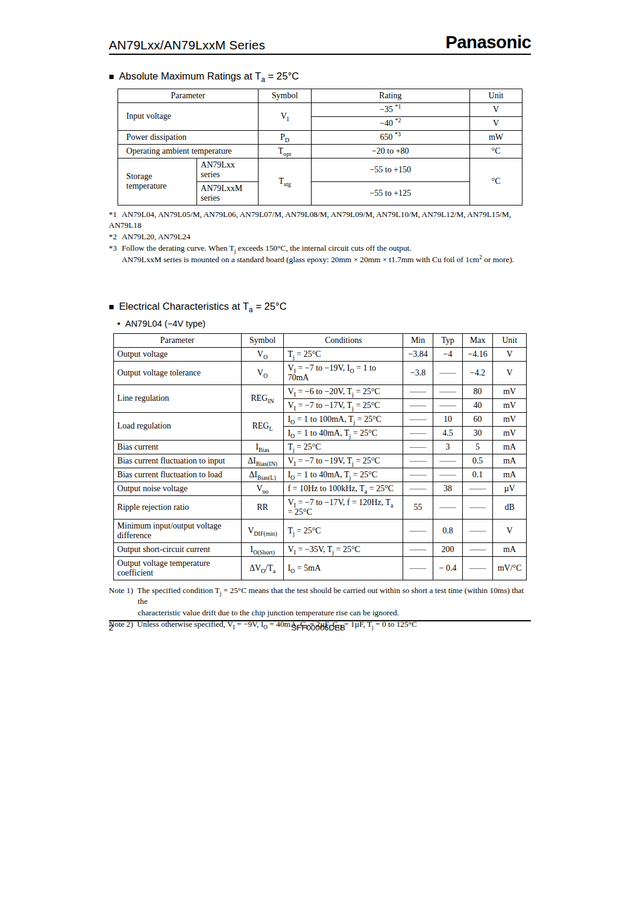AN79Lxx/AN79LxxM Series
Panasonic
Absolute Maximum Ratings at Ta = 25°C
| Parameter | Symbol | Rating | Unit |
| --- | --- | --- | --- |
| Input voltage | V I | −35 *1 | V |
| −40 *2 | V |
| Power dissipation | P D | 650 *3 | mW |
| Operating ambient temperature | T opr | −20 to +80 | °C |
| Storage temperature | AN79Lxx series | T stg | −55 to +150 | °C |
| AN79LxxM series | −55 to +125 |
*1 AN79L04, AN79L05/M, AN79L06, AN79L07/M, AN79L08/M, AN79L09/M, AN79L10/M, AN79L12/M, AN79L15/M, AN79L18
*2 AN79L20, AN79L24
*3 Follow the derating curve. When Tj exceeds 150°C, the internal circuit cuts off the output.
AN79LxxM series is mounted on a standard board (glass epoxy: 20mm × 20mm × t1.7mm with Cu foil of 1cm2 or more).
Electrical Characteristics at Ta = 25°C
AN79L04 (−4V type)
| Parameter | Symbol | Conditions | Min | Typ | Max | Unit |
| --- | --- | --- | --- | --- | --- | --- |
| Output voltage | V O | T j = 25°C | −3.84 | −4 | −4.16 | V |
| Output voltage tolerance | V O | V I = −7 to −19V, I O = 1 to 70mA | −3.8 | —— | −4.2 | V |
| Line regulation | REG IN | V I = −6 to −20V, T j = 25°C | —— | —— | 80 | mV |
| V I = −7 to −17V, T j = 25°C | —— | —— | 40 | mV |
| Load regulation | REG L | I O = 1 to 100mA, T j = 25°C | —— | 10 | 60 | mV |
| I O = 1 to 40mA, T j = 25°C | —— | 4.5 | 30 | mV |
| Bias current | I Bias | T j = 25°C | —— | 3 | 5 | mA |
| Bias current fluctuation to input | ΔI Bias(IN) | V I = −7 to −19V, T j = 25°C | —— | —— | 0.5 | mA |
| Bias current fluctuation to load | ΔI Bias(L) | I O = 1 to 40mA, T j = 25°C | —— | —— | 0.1 | mA |
| Output noise voltage | V no | f = 10Hz to 100kHz, T a = 25°C | —— | 38 | —— | µV |
| Ripple rejection ratio | RR | V I = −7 to −17V, f = 120Hz, T a = 25°C | 55 | —— | —— | dB |
| Minimum input/output voltage difference | V DIF(min) | T j = 25°C | —— | 0.8 | —— | V |
| Output short-circuit current | I O(Short) | V I = −35V, T j = 25°C | —— | 200 | —— | mA |
| Output voltage temperature coefficient | ΔV O /T a | I O = 5mA | —— | − 0.4 | —— | mV/°C |
Note 1) The specified condition Tj = 25°C means that the test should be carried out within so short a test time (within 10ms) that the
characteristic value drift due to the chip junction temperature rise can be ignored.
Note 2) Unless otherwise specified, VI = −9V, IO = 40mA, CI = 2µF, CO = 1µF, Tj = 0 to 125°C
2
SFF00006DEB